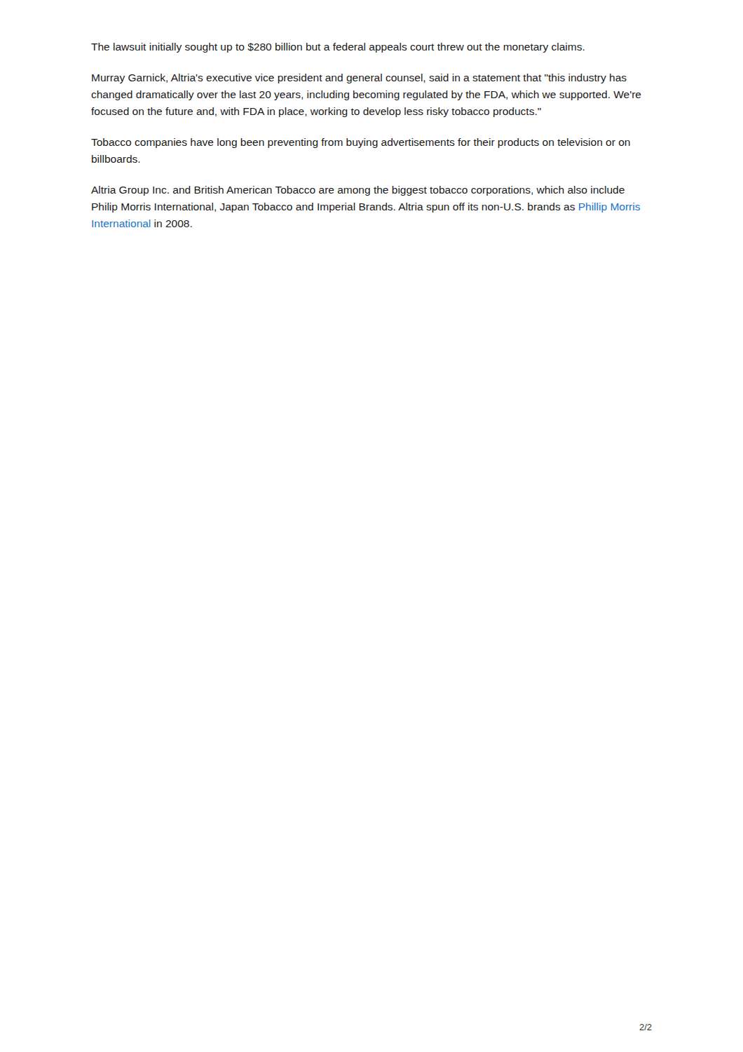The lawsuit initially sought up to $280 billion but a federal appeals court threw out the monetary claims.
Murray Garnick, Altria's executive vice president and general counsel, said in a statement that "this industry has changed dramatically over the last 20 years, including becoming regulated by the FDA, which we supported. We're focused on the future and, with FDA in place, working to develop less risky tobacco products."
Tobacco companies have long been preventing from buying advertisements for their products on television or on billboards.
Altria Group Inc. and British American Tobacco are among the biggest tobacco corporations, which also include Philip Morris International, Japan Tobacco and Imperial Brands. Altria spun off its non-U.S. brands as Phillip Morris International in 2008.
2/2